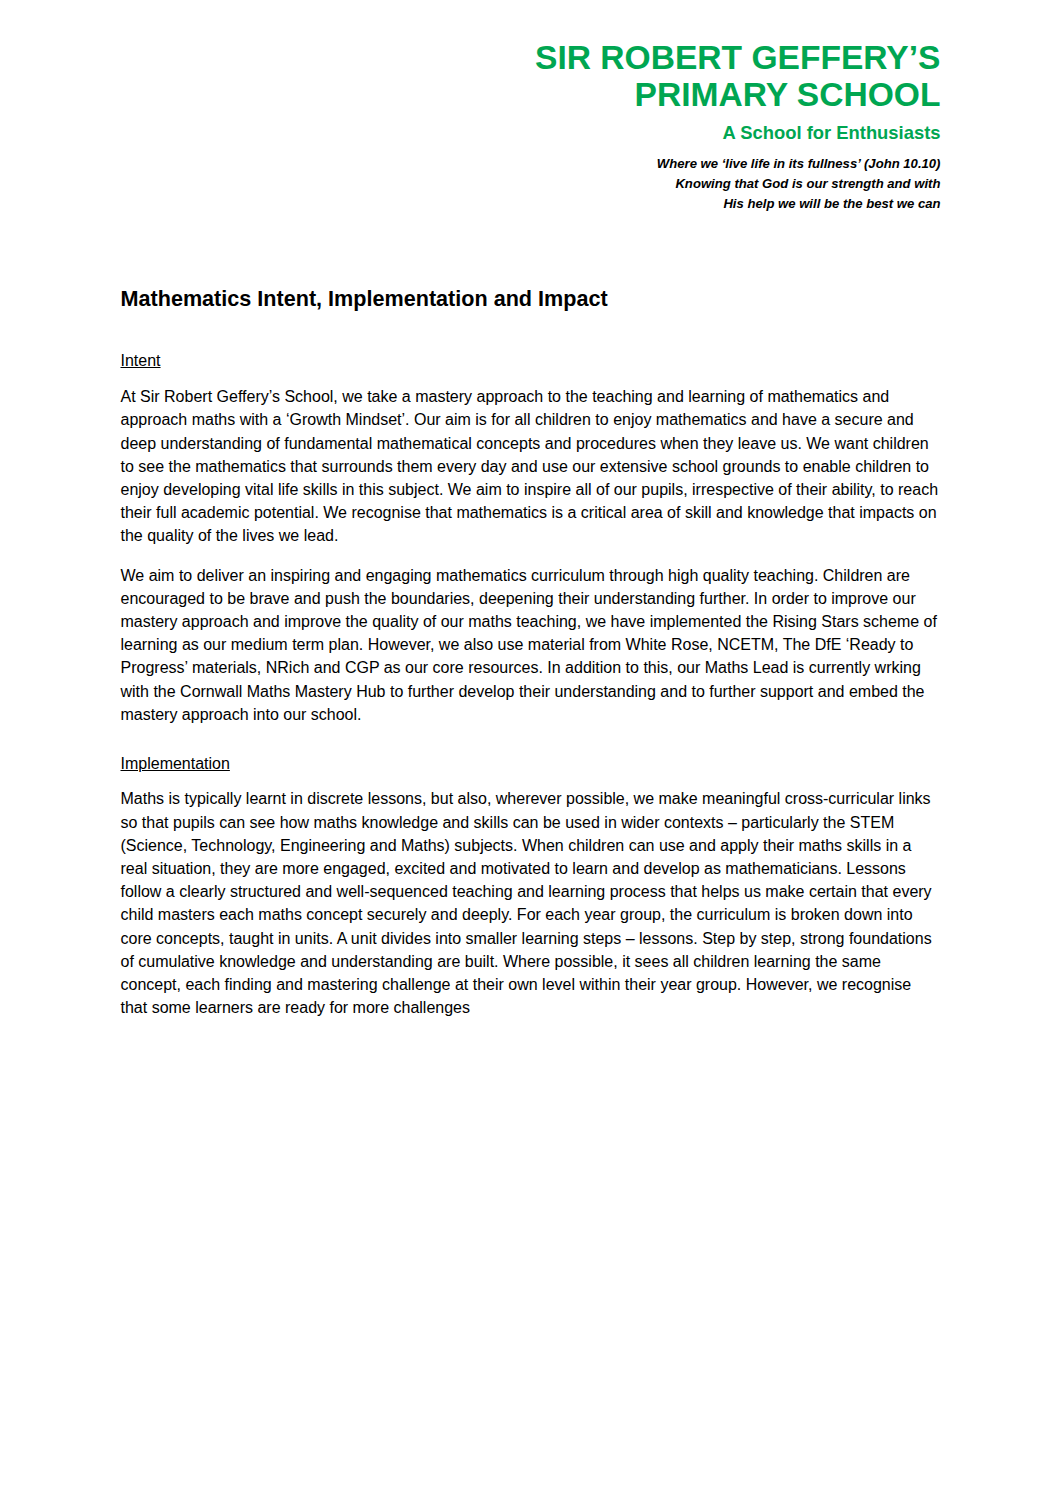SIR ROBERT GEFFERY’S
PRIMARY SCHOOL
A School for Enthusiasts
Where we ‘live life in its fullness’ (John 10.10)
Knowing that God is our strength and with
His help we will be the best we can
Mathematics Intent, Implementation and Impact
Intent
At Sir Robert Geffery’s School, we take a mastery approach to the teaching and learning of mathematics and approach maths with a ‘Growth Mindset’. Our aim is for all children to enjoy mathematics and have a secure and deep understanding of fundamental mathematical concepts and procedures when they leave us. We want children to see the mathematics that surrounds them every day and use our extensive school grounds to enable children to enjoy developing vital life skills in this subject. We aim to inspire all of our pupils, irrespective of their ability, to reach their full academic potential. We recognise that mathematics is a critical area of skill and knowledge that impacts on the quality of the lives we lead.
We aim to deliver an inspiring and engaging mathematics curriculum through high quality teaching. Children are encouraged to be brave and push the boundaries, deepening their understanding further. In order to improve our mastery approach and improve the quality of our maths teaching, we have implemented the Rising Stars scheme of learning as our medium term plan. However, we also use material from White Rose, NCETM, The DfE ‘Ready to Progress’ materials, NRich and CGP as our core resources. In addition to this, our Maths Lead is currently wrking with the Cornwall Maths Mastery Hub to further develop their understanding and to further support and embed the mastery approach into our school.
Implementation
Maths is typically learnt in discrete lessons, but also, wherever possible, we make meaningful cross-curricular links so that pupils can see how maths knowledge and skills can be used in wider contexts – particularly the STEM (Science, Technology, Engineering and Maths) subjects. When children can use and apply their maths skills in a real situation, they are more engaged, excited and motivated to learn and develop as mathematicians. Lessons follow a clearly structured and well-sequenced teaching and learning process that helps us make certain that every child masters each maths concept securely and deeply. For each year group, the curriculum is broken down into core concepts, taught in units. A unit divides into smaller learning steps – lessons. Step by step, strong foundations of cumulative knowledge and understanding are built. Where possible, it sees all children learning the same concept, each finding and mastering challenge at their own level within their year group. However, we recognise that some learners are ready for more challenges